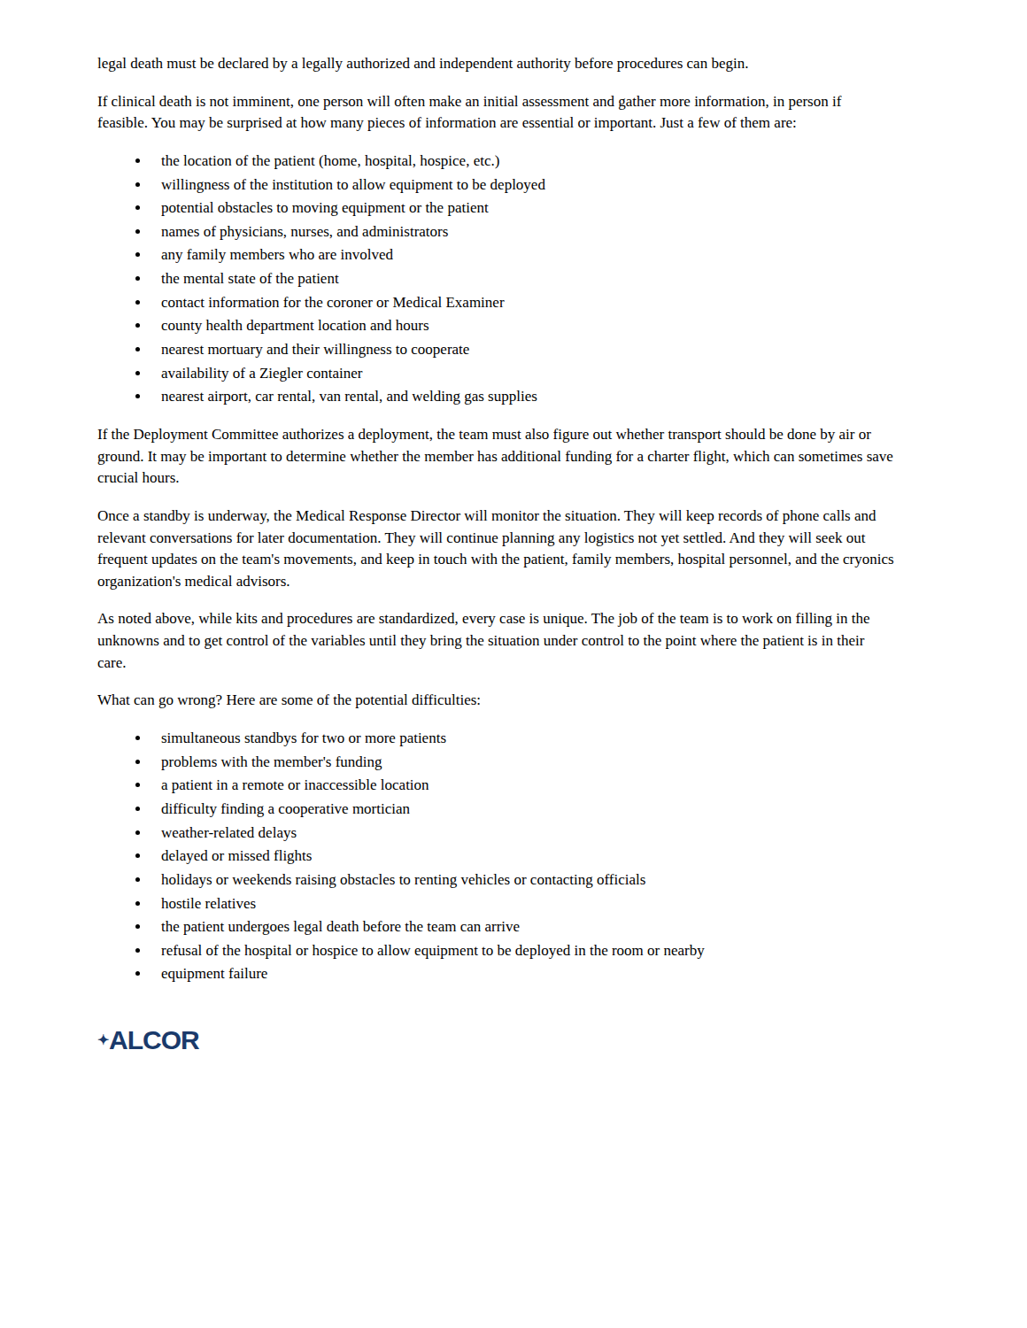legal death must be declared by a legally authorized and independent authority before procedures can begin.
If clinical death is not imminent, one person will often make an initial assessment and gather more information, in person if feasible. You may be surprised at how many pieces of information are essential or important. Just a few of them are:
the location of the patient (home, hospital, hospice, etc.)
willingness of the institution to allow equipment to be deployed
potential obstacles to moving equipment or the patient
names of physicians, nurses, and administrators
any family members who are involved
the mental state of the patient
contact information for the coroner or Medical Examiner
county health department location and hours
nearest mortuary and their willingness to cooperate
availability of a Ziegler container
nearest airport, car rental, van rental, and welding gas supplies
If the Deployment Committee authorizes a deployment, the team must also figure out whether transport should be done by air or ground. It may be important to determine whether the member has additional funding for a charter flight, which can sometimes save crucial hours.
Once a standby is underway, the Medical Response Director will monitor the situation. They will keep records of phone calls and relevant conversations for later documentation. They will continue planning any logistics not yet settled. And they will seek out frequent updates on the team's movements, and keep in touch with the patient, family members, hospital personnel, and the cryonics organization's medical advisors.
As noted above, while kits and procedures are standardized, every case is unique. The job of the team is to work on filling in the unknowns and to get control of the variables until they bring the situation under control to the point where the patient is in their care.
What can go wrong? Here are some of the potential difficulties:
simultaneous standbys for two or more patients
problems with the member's funding
a patient in a remote or inaccessible location
difficulty finding a cooperative mortician
weather-related delays
delayed or missed flights
holidays or weekends raising obstacles to renting vehicles or contacting officials
hostile relatives
the patient undergoes legal death before the team can arrive
refusal of the hospital or hospice to allow equipment to be deployed in the room or nearby
equipment failure
✦ALCOR